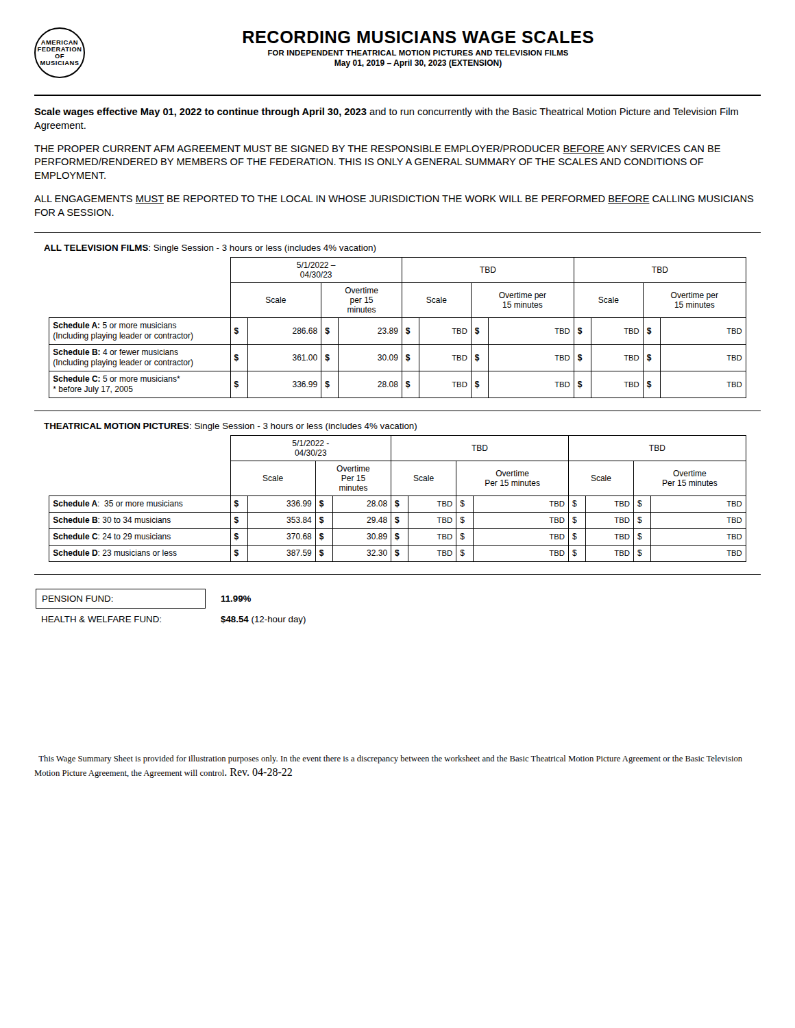AMERICAN
FEDERATION
OF
MUSICIANS
RECORDING MUSICIANS WAGE SCALES
FOR INDEPENDENT THEATRICAL MOTION PICTURES AND TELEVISION FILMS
May 01, 2019 – April 30, 2023 (EXTENSION)
Scale wages effective May 01, 2022 to continue through April 30, 2023 and to run concurrently with the Basic Theatrical Motion Picture and Television Film Agreement.
THE PROPER CURRENT AFM AGREEMENT MUST BE SIGNED BY THE RESPONSIBLE EMPLOYER/PRODUCER BEFORE ANY SERVICES CAN BE PERFORMED/RENDERED BY MEMBERS OF THE FEDERATION. THIS IS ONLY A GENERAL SUMMARY OF THE SCALES AND CONDITIONS OF EMPLOYMENT.
ALL ENGAGEMENTS MUST BE REPORTED TO THE LOCAL IN WHOSE JURISDICTION THE WORK WILL BE PERFORMED BEFORE CALLING MUSICIANS FOR A SESSION.
ALL TELEVISION FILMS: Single Session - 3 hours or less (includes 4% vacation)
| | 5/1/2022 – 04/30/23 | TBD | TBD |
| | Scale | Overtime per 15 minutes | Scale | Overtime per 15 minutes | Scale | Overtime per 15 minutes |
| Schedule A: 5 or more musicians (Including playing leader or contractor) | $ | 286.68 | $ | 23.89 | $ | TBD | $ | TBD | $ | TBD | $ | TBD |
| Schedule B: 4 or fewer musicians (Including playing leader or contractor) | $ | 361.00 | $ | 30.09 | $ | TBD | $ | TBD | $ | TBD | $ | TBD |
| Schedule C: 5 or more musicians* * before July 17, 2005 | $ | 336.99 | $ | 28.08 | $ | TBD | $ | TBD | $ | TBD | $ | TBD |
THEATRICAL MOTION PICTURES: Single Session - 3 hours or less (includes 4% vacation)
| | 5/1/2022 - 04/30/23 | TBD | TBD |
| | Scale | Overtime Per 15 minutes | Scale | Overtime Per 15 minutes | Scale | Overtime Per 15 minutes |
| Schedule A : 35 or more musicians | $ | 336.99 | $ | 28.08 | $ | TBD | $ | TBD | $ | TBD | $ | TBD |
| Schedule B : 30 to 34 musicians | $ | 353.84 | $ | 29.48 | $ | TBD | $ | TBD | $ | TBD | $ | TBD |
| Schedule C : 24 to 29 musicians | $ | 370.68 | $ | 30.89 | $ | TBD | $ | TBD | $ | TBD | $ | TBD |
| Schedule D : 23 musicians or less | $ | 387.59 | $ | 32.30 | $ | TBD | $ | TBD | $ | TBD | $ | TBD |
| PENSION FUND: | 11.99% |
| HEALTH & WELFARE FUND: | $48.54 (12-hour day) |
This Wage Summary Sheet is provided for illustration purposes only. In the event there is a discrepancy between the worksheet and the Basic Theatrical Motion Picture Agreement or the Basic Television Motion Picture Agreement, the Agreement will control. Rev. 04-28-22